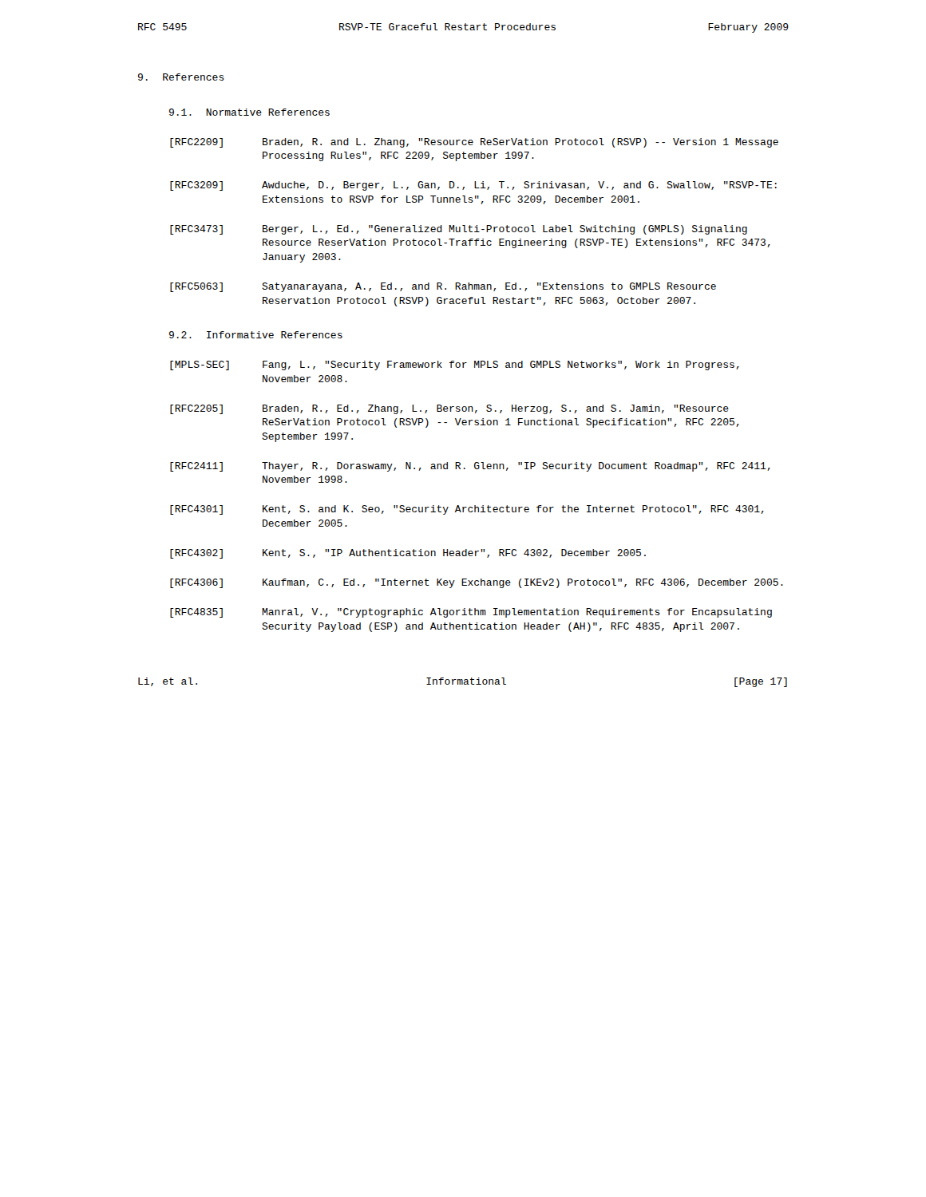RFC 5495 RSVP-TE Graceful Restart Procedures February 2009
9. References
9.1. Normative References
[RFC2209]
Braden, R. and L. Zhang, "Resource ReSerVation Protocol (RSVP) -- Version 1 Message Processing Rules", RFC 2209, September 1997.
[RFC3209]
Awduche, D., Berger, L., Gan, D., Li, T., Srinivasan, V., and G. Swallow, "RSVP-TE: Extensions to RSVP for LSP Tunnels", RFC 3209, December 2001.
[RFC3473]
Berger, L., Ed., "Generalized Multi-Protocol Label Switching (GMPLS) Signaling Resource ReserVation Protocol-Traffic Engineering (RSVP-TE) Extensions", RFC 3473, January 2003.
[RFC5063]
Satyanarayana, A., Ed., and R. Rahman, Ed., "Extensions to GMPLS Resource Reservation Protocol (RSVP) Graceful Restart", RFC 5063, October 2007.
9.2. Informative References
[MPLS-SEC]
Fang, L., "Security Framework for MPLS and GMPLS Networks", Work in Progress, November 2008.
[RFC2205]
Braden, R., Ed., Zhang, L., Berson, S., Herzog, S., and S. Jamin, "Resource ReSerVation Protocol (RSVP) -- Version 1 Functional Specification", RFC 2205, September 1997.
[RFC2411]
Thayer, R., Doraswamy, N., and R. Glenn, "IP Security Document Roadmap", RFC 2411, November 1998.
[RFC4301]
Kent, S. and K. Seo, "Security Architecture for the Internet Protocol", RFC 4301, December 2005.
[RFC4302]
Kent, S., "IP Authentication Header", RFC 4302, December 2005.
[RFC4306]
Kaufman, C., Ed., "Internet Key Exchange (IKEv2) Protocol", RFC 4306, December 2005.
[RFC4835]
Manral, V., "Cryptographic Algorithm Implementation Requirements for Encapsulating Security Payload (ESP) and Authentication Header (AH)", RFC 4835, April 2007.
Li, et al. Informational [Page 17]